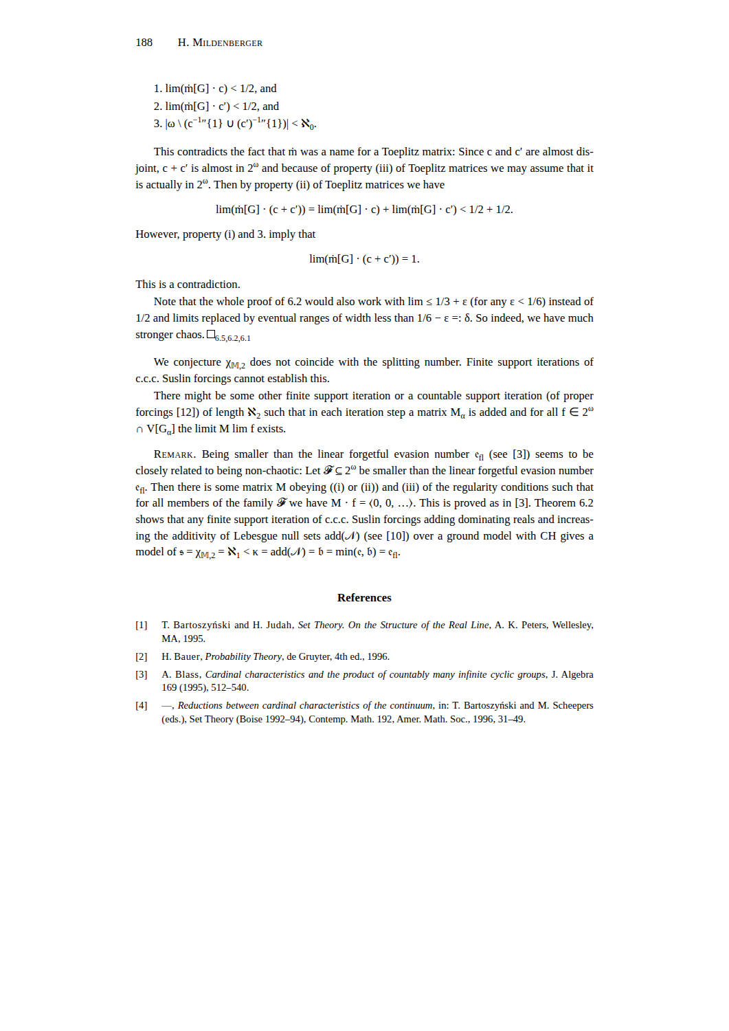188 H. Mildenberger
lim(ṁ[G] · c) < 1/2, and
lim(ṁ[G] · c′) < 1/2, and
|ω \ (c−1″{1} ∪ (c′)−1″{1})| < ℵ0.
This contradicts the fact that ṁ was a name for a Toeplitz matrix: Since c and c′ are almost disjoint, c + c′ is almost in 2ω and because of property (iii) of Toeplitz matrices we may assume that it is actually in 2ω. Then by property (ii) of Toeplitz matrices we have
lim(ṁ[G] · (c + c′)) = lim(ṁ[G] · c) + lim(ṁ[G] · c′) < 1/2 + 1/2.
However, property (i) and 3. imply that
lim(ṁ[G] · (c + c′)) = 1.
This is a contradiction.
Note that the whole proof of 6.2 would also work with lim ≤ 1/3 + ε (for any ε < 1/6) instead of 1/2 and limits replaced by eventual ranges of width less than 1/6 − ε =: δ. So indeed, we have much stronger chaos. 6.5,6.2,6.1
We conjecture χ𝕄,2 does not coincide with the splitting number. Finite support iterations of c.c.c. Suslin forcings cannot establish this.
There might be some other finite support iteration or a countable support iteration (of proper forcings [12]) of length ℵ2 such that in each iteration step a matrix Mα is added and for all f ∈ 2ω ∩ V[Gα] the limit M lim f exists.
Remark. Being smaller than the linear forgetful evasion number 𝔢fl (see [3]) seems to be closely related to being non-chaotic: Let 𝓕 ⊆ 2ω be smaller than the linear forgetful evasion number 𝔢fl. Then there is some matrix M obeying ((i) or (ii)) and (iii) of the regularity conditions such that for all members of the family 𝓕 we have M · f = ⟨0, 0, …⟩. This is proved as in [3]. Theorem 6.2 shows that any finite support iteration of c.c.c. Suslin forcings adding dominating reals and increasing the additivity of Lebesgue null sets add(𝒩) (see [10]) over a ground model with CH gives a model of 𝔰 = χ𝕄,2 = ℵ1 < κ = add(𝒩) = 𝔟 = min(𝔢, 𝔟) = 𝔢fl.
References
[1] T. Bartoszyński and H. Judah, Set Theory. On the Structure of the Real Line, A. K. Peters, Wellesley, MA, 1995.
[2] H. Bauer, Probability Theory, de Gruyter, 4th ed., 1996.
[3] A. Blass, Cardinal characteristics and the product of countably many infinite cyclic groups, J. Algebra 169 (1995), 512–540.
[4] —, Reductions between cardinal characteristics of the continuum, in: T. Bartoszyński and M. Scheepers (eds.), Set Theory (Boise 1992–94), Contemp. Math. 192, Amer. Math. Soc., 1996, 31–49.